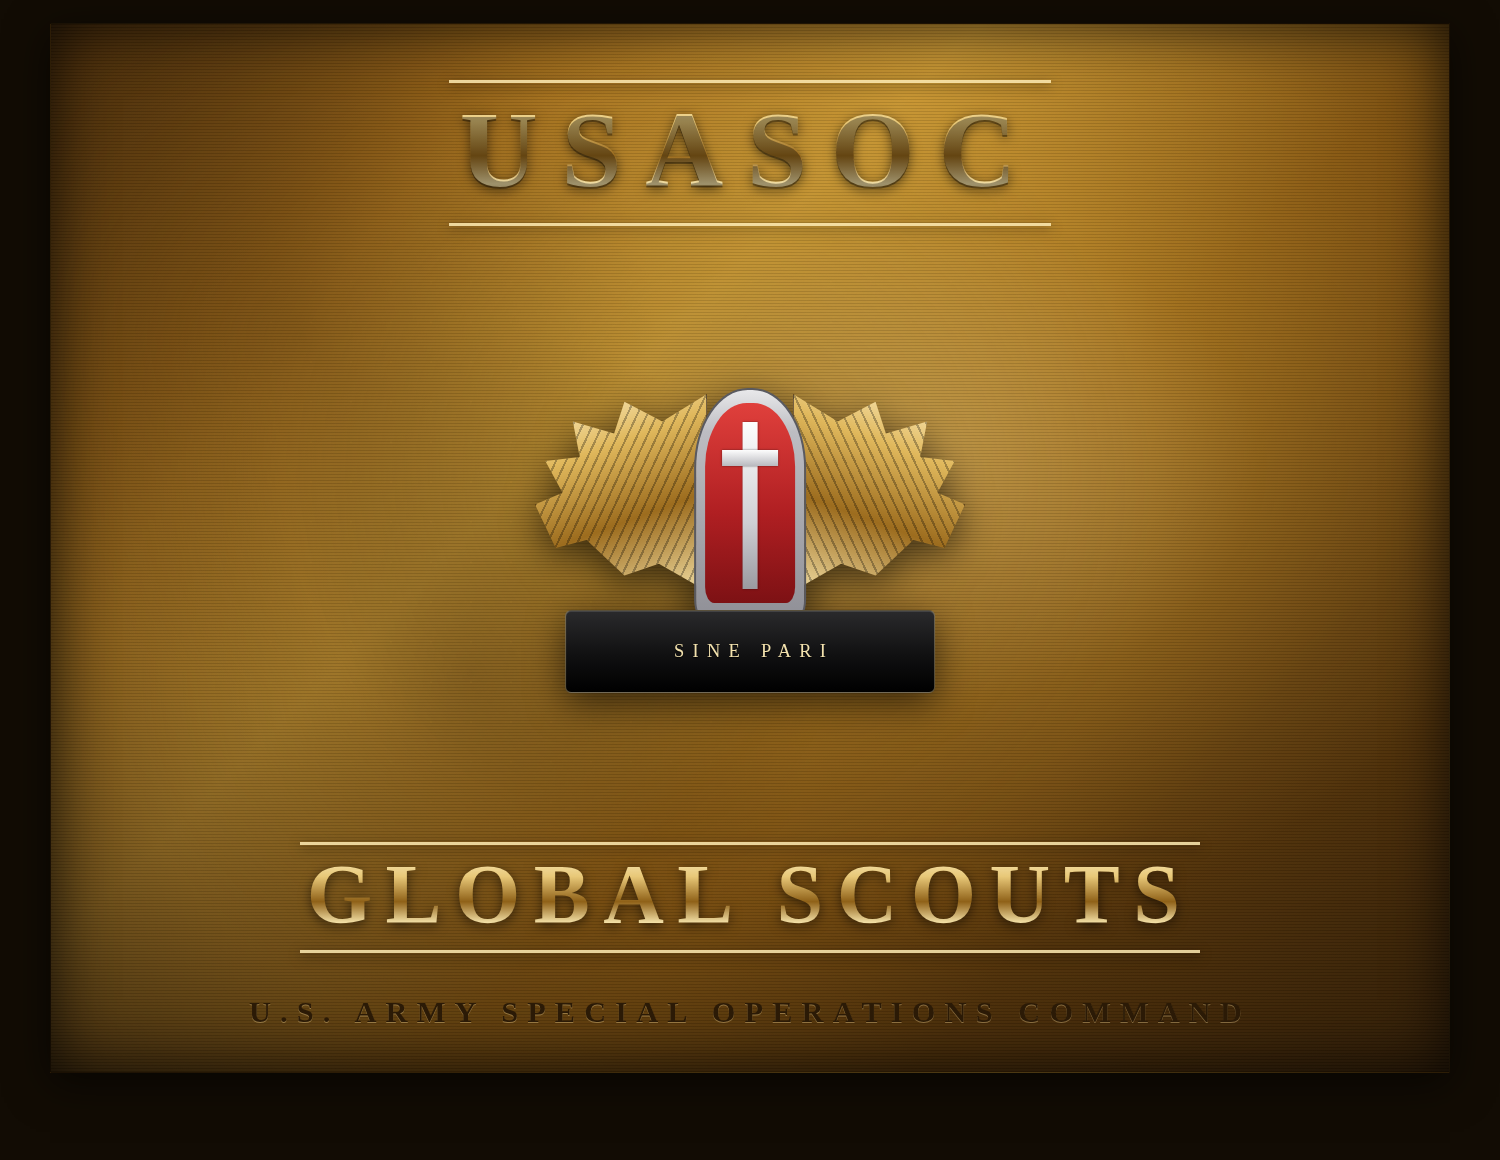USASOC
Sine Pari
Global Scouts
U.S. Army Special Operations Command